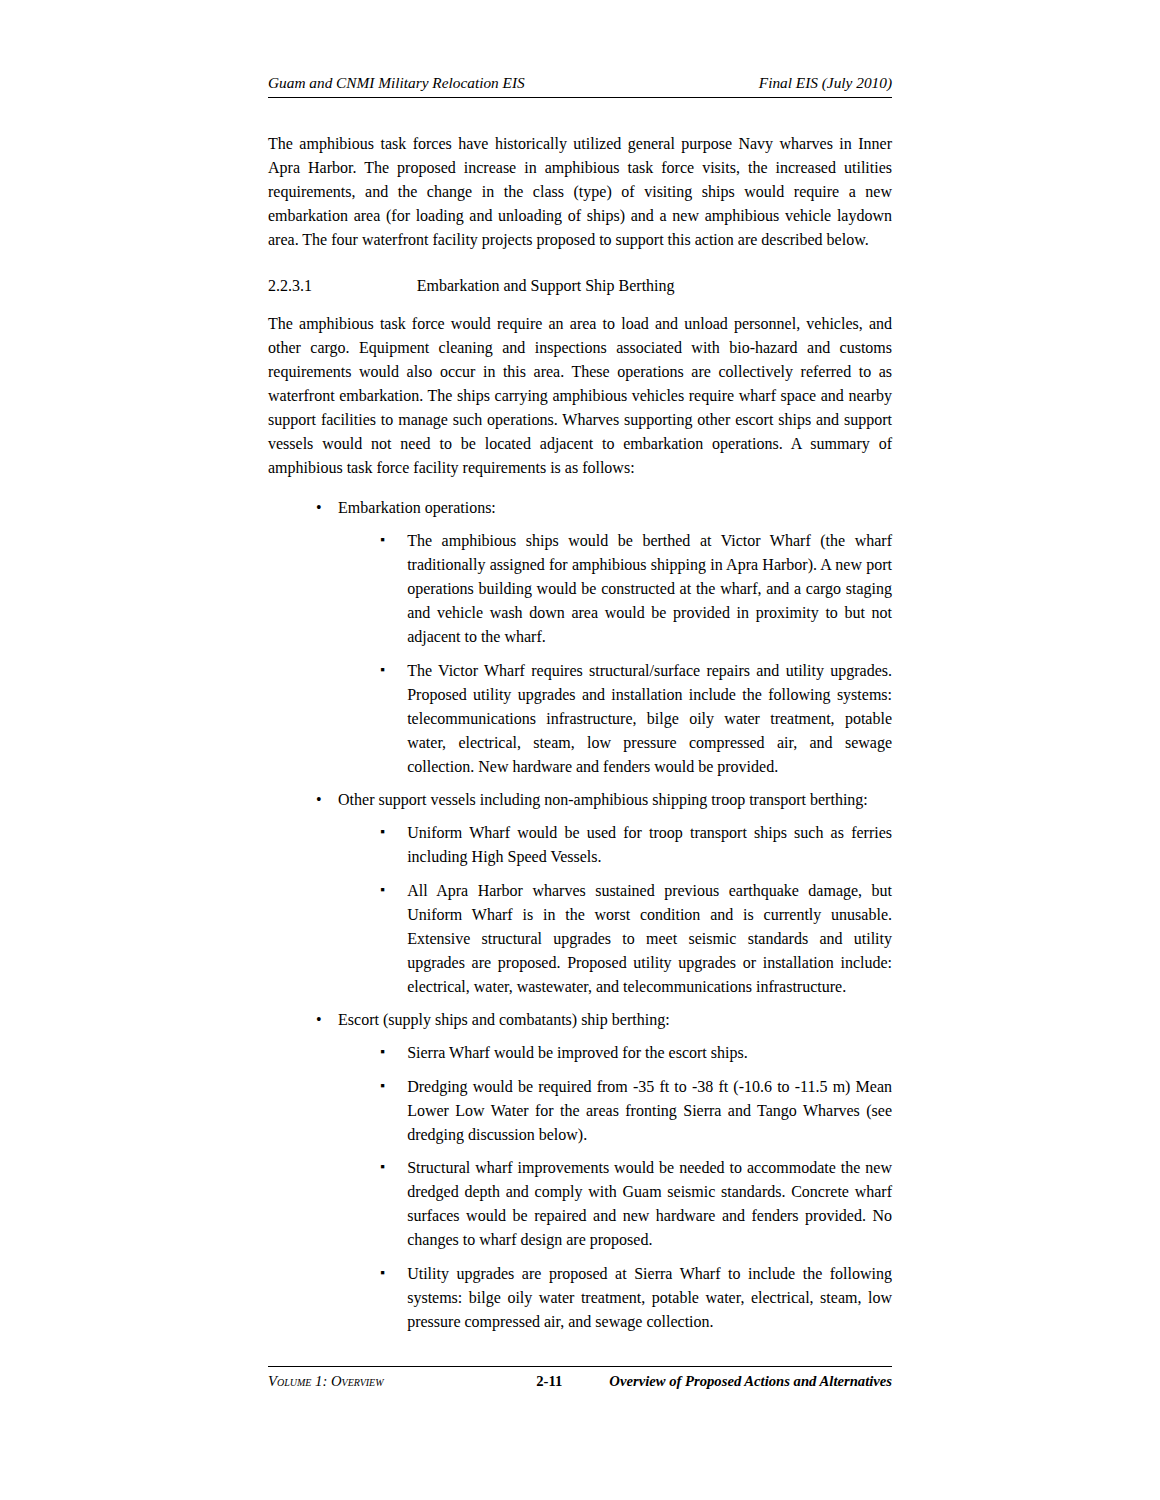Guam and CNMI Military Relocation EIS Final EIS (July 2010)
The amphibious task forces have historically utilized general purpose Navy wharves in Inner Apra Harbor. The proposed increase in amphibious task force visits, the increased utilities requirements, and the change in the class (type) of visiting ships would require a new embarkation area (for loading and unloading of ships) and a new amphibious vehicle laydown area. The four waterfront facility projects proposed to support this action are described below.
2.2.3.1 Embarkation and Support Ship Berthing
The amphibious task force would require an area to load and unload personnel, vehicles, and other cargo. Equipment cleaning and inspections associated with bio-hazard and customs requirements would also occur in this area. These operations are collectively referred to as waterfront embarkation. The ships carrying amphibious vehicles require wharf space and nearby support facilities to manage such operations. Wharves supporting other escort ships and support vessels would not need to be located adjacent to embarkation operations. A summary of amphibious task force facility requirements is as follows:
Embarkation operations:
The amphibious ships would be berthed at Victor Wharf (the wharf traditionally assigned for amphibious shipping in Apra Harbor). A new port operations building would be constructed at the wharf, and a cargo staging and vehicle wash down area would be provided in proximity to but not adjacent to the wharf.
The Victor Wharf requires structural/surface repairs and utility upgrades. Proposed utility upgrades and installation include the following systems: telecommunications infrastructure, bilge oily water treatment, potable water, electrical, steam, low pressure compressed air, and sewage collection. New hardware and fenders would be provided.
Other support vessels including non-amphibious shipping troop transport berthing:
Uniform Wharf would be used for troop transport ships such as ferries including High Speed Vessels.
All Apra Harbor wharves sustained previous earthquake damage, but Uniform Wharf is in the worst condition and is currently unusable. Extensive structural upgrades to meet seismic standards and utility upgrades are proposed. Proposed utility upgrades or installation include: electrical, water, wastewater, and telecommunications infrastructure.
Escort (supply ships and combatants) ship berthing:
Sierra Wharf would be improved for the escort ships.
Dredging would be required from -35 ft to -38 ft (-10.6 to -11.5 m) Mean Lower Low Water for the areas fronting Sierra and Tango Wharves (see dredging discussion below).
Structural wharf improvements would be needed to accommodate the new dredged depth and comply with Guam seismic standards. Concrete wharf surfaces would be repaired and new hardware and fenders provided. No changes to wharf design are proposed.
Utility upgrades are proposed at Sierra Wharf to include the following systems: bilge oily water treatment, potable water, electrical, steam, low pressure compressed air, and sewage collection.
Volume 1: Overview 2-11 Overview of Proposed Actions and Alternatives